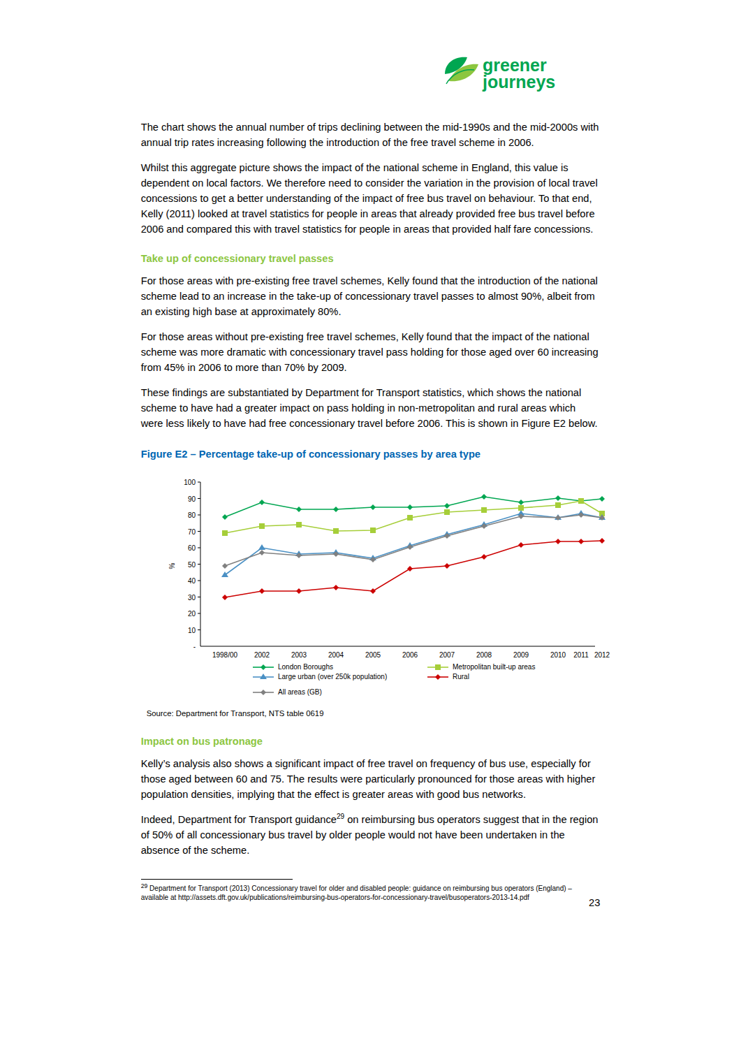greener journeys
The chart shows the annual number of trips declining between the mid-1990s and the mid-2000s with annual trip rates increasing following the introduction of the free travel scheme in 2006.
Whilst this aggregate picture shows the impact of the national scheme in England, this value is dependent on local factors. We therefore need to consider the variation in the provision of local travel concessions to get a better understanding of the impact of free bus travel on behaviour. To that end, Kelly (2011) looked at travel statistics for people in areas that already provided free bus travel before 2006 and compared this with travel statistics for people in areas that provided half fare concessions.
Take up of concessionary travel passes
For those areas with pre-existing free travel schemes, Kelly found that the introduction of the national scheme lead to an increase in the take-up of concessionary travel passes to almost 90%, albeit from an existing high base at approximately 80%.
For those areas without pre-existing free travel schemes, Kelly found that the impact of the national scheme was more dramatic with concessionary travel pass holding for those aged over 60 increasing from 45% in 2006 to more than 70% by 2009.
These findings are substantiated by Department for Transport statistics, which shows the national scheme to have had a greater impact on pass holding in non-metropolitan and rural areas which were less likely to have had free concessionary travel before 2006. This is shown in Figure E2 below.
Figure E2 – Percentage take-up of concessionary passes by area type
100 90 80 70 60 50 40 30 20 10 - % 1998/00 2002 2003 2004 2005 2006 2007 2008 2009 2010 2011 2012 London Boroughs Metropolitan built-up areas Large urban (over 250k population) Rural All areas (GB)
Source: Department for Transport, NTS table 0619
Impact on bus patronage
Kelly’s analysis also shows a significant impact of free travel on frequency of bus use, especially for those aged between 60 and 75. The results were particularly pronounced for those areas with higher population densities, implying that the effect is greater areas with good bus networks.
Indeed, Department for Transport guidance29 on reimbursing bus operators suggest that in the region of 50% of all concessionary bus travel by older people would not have been undertaken in the absence of the scheme.
29 Department for Transport (2013) Concessionary travel for older and disabled people: guidance on reimbursing bus operators (England) – available at http://assets.dft.gov.uk/publications/reimbursing-bus-operators-for-concessionary-travel/busoperators-2013-14.pdf
23